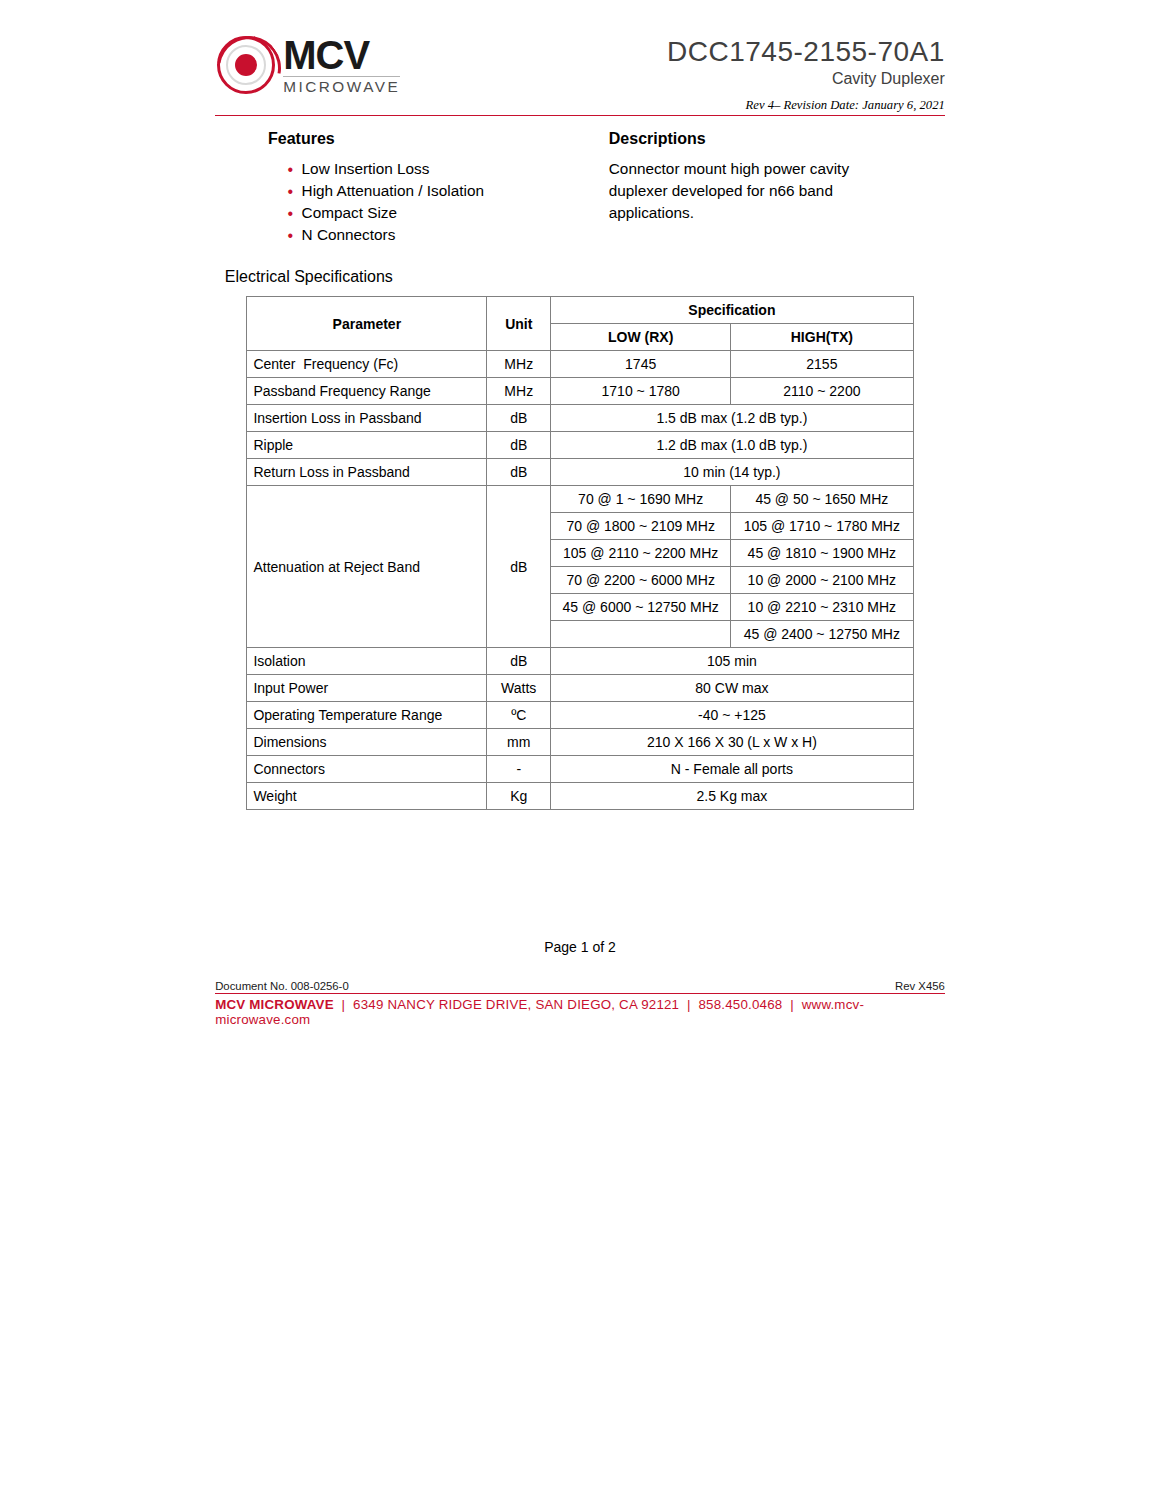MCV
MICROWAVE
DCC1745-2155-70A1
Cavity Duplexer
Rev 4– Revision Date: January 6, 2021
Features
Low Insertion Loss
High Attenuation / Isolation
Compact Size
N Connectors
Descriptions
Connector mount high power cavity duplexer developed for n66 band applications.
Electrical Specifications
| Parameter | Unit | Specification |
| --- | --- | --- |
| LOW (RX) | HIGH(TX) |
| Center Frequency (Fc) | MHz | 1745 | 2155 |
| Passband Frequency Range | MHz | 1710 ~ 1780 | 2110 ~ 2200 |
| Insertion Loss in Passband | dB | 1.5 dB max (1.2 dB typ.) |
| Ripple | dB | 1.2 dB max (1.0 dB typ.) |
| Return Loss in Passband | dB | 10 min (14 typ.) |
| Attenuation at Reject Band | dB | 70 @ 1 ~ 1690 MHz | 45 @ 50 ~ 1650 MHz |
| 70 @ 1800 ~ 2109 MHz | 105 @ 1710 ~ 1780 MHz |
| 105 @ 2110 ~ 2200 MHz | 45 @ 1810 ~ 1900 MHz |
| 70 @ 2200 ~ 6000 MHz | 10 @ 2000 ~ 2100 MHz |
| 45 @ 6000 ~ 12750 MHz | 10 @ 2210 ~ 2310 MHz |
| | 45 @ 2400 ~ 12750 MHz |
| Isolation | dB | 105 min |
| Input Power | Watts | 80 CW max |
| Operating Temperature Range | ºC | -40 ~ +125 |
| Dimensions | mm | 210 X 166 X 30 (L x W x H) |
| Connectors | - | N - Female all ports |
| Weight | Kg | 2.5 Kg max |
Page 1 of 2
Document No. 008-0256-0 Rev X456
MCV MICROWAVE | 6349 NANCY RIDGE DRIVE, SAN DIEGO, CA 92121 | 858.450.0468 | www.mcv-microwave.com